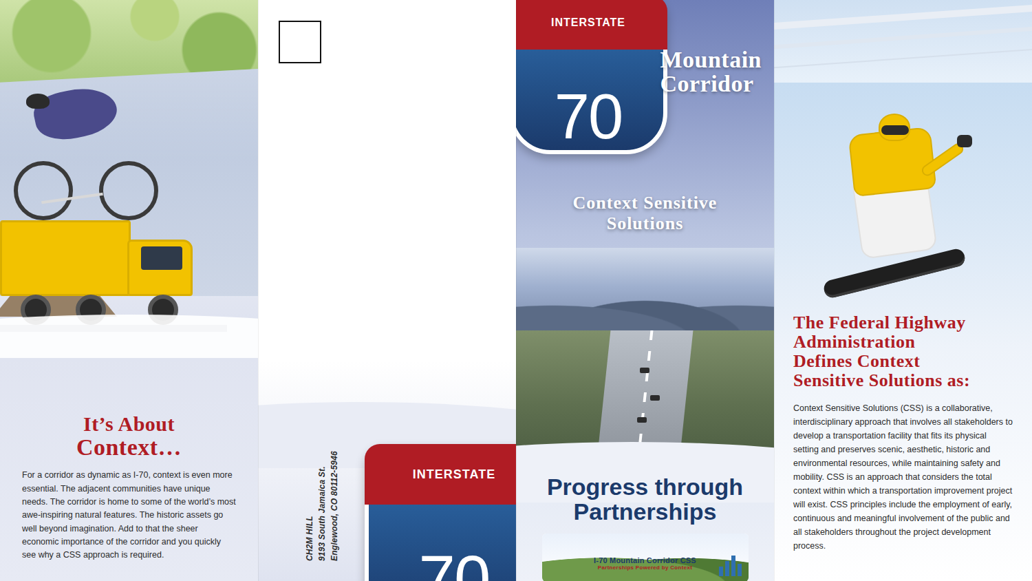It’s About Context…
For a corridor as dynamic as I-70, context is even more essential. The adjacent communities have unique needs. The corridor is home to some of the world’s most awe-inspiring natural features. The historic assets go well beyond imagination. Add to that the sheer economic importance of the corridor and you quickly see why a CSS approach is required.
CH2M HILL 9193 South Jamaica St. Englewood, CO 80112-5946
INTERSTATE
70
INTERSTATE
70
Mountain Corridor
Context Sensitive
Solutions
Progress through
Partnerships
I-70 Mountain Corridor CSSPartnerships Powered by Context
The Federal Highway Administration Defines Context Sensitive Solutions as:
Context Sensitive Solutions (CSS) is a collaborative, interdisciplinary approach that involves all stakeholders to develop a transportation facility that fits its physical setting and preserves scenic, aesthetic, historic and environmental resources, while maintaining safety and mobility. CSS is an approach that considers the total context within which a transportation improvement project will exist. CSS principles include the employment of early, continuous and meaningful involvement of the public and all stakeholders throughout the project development process.